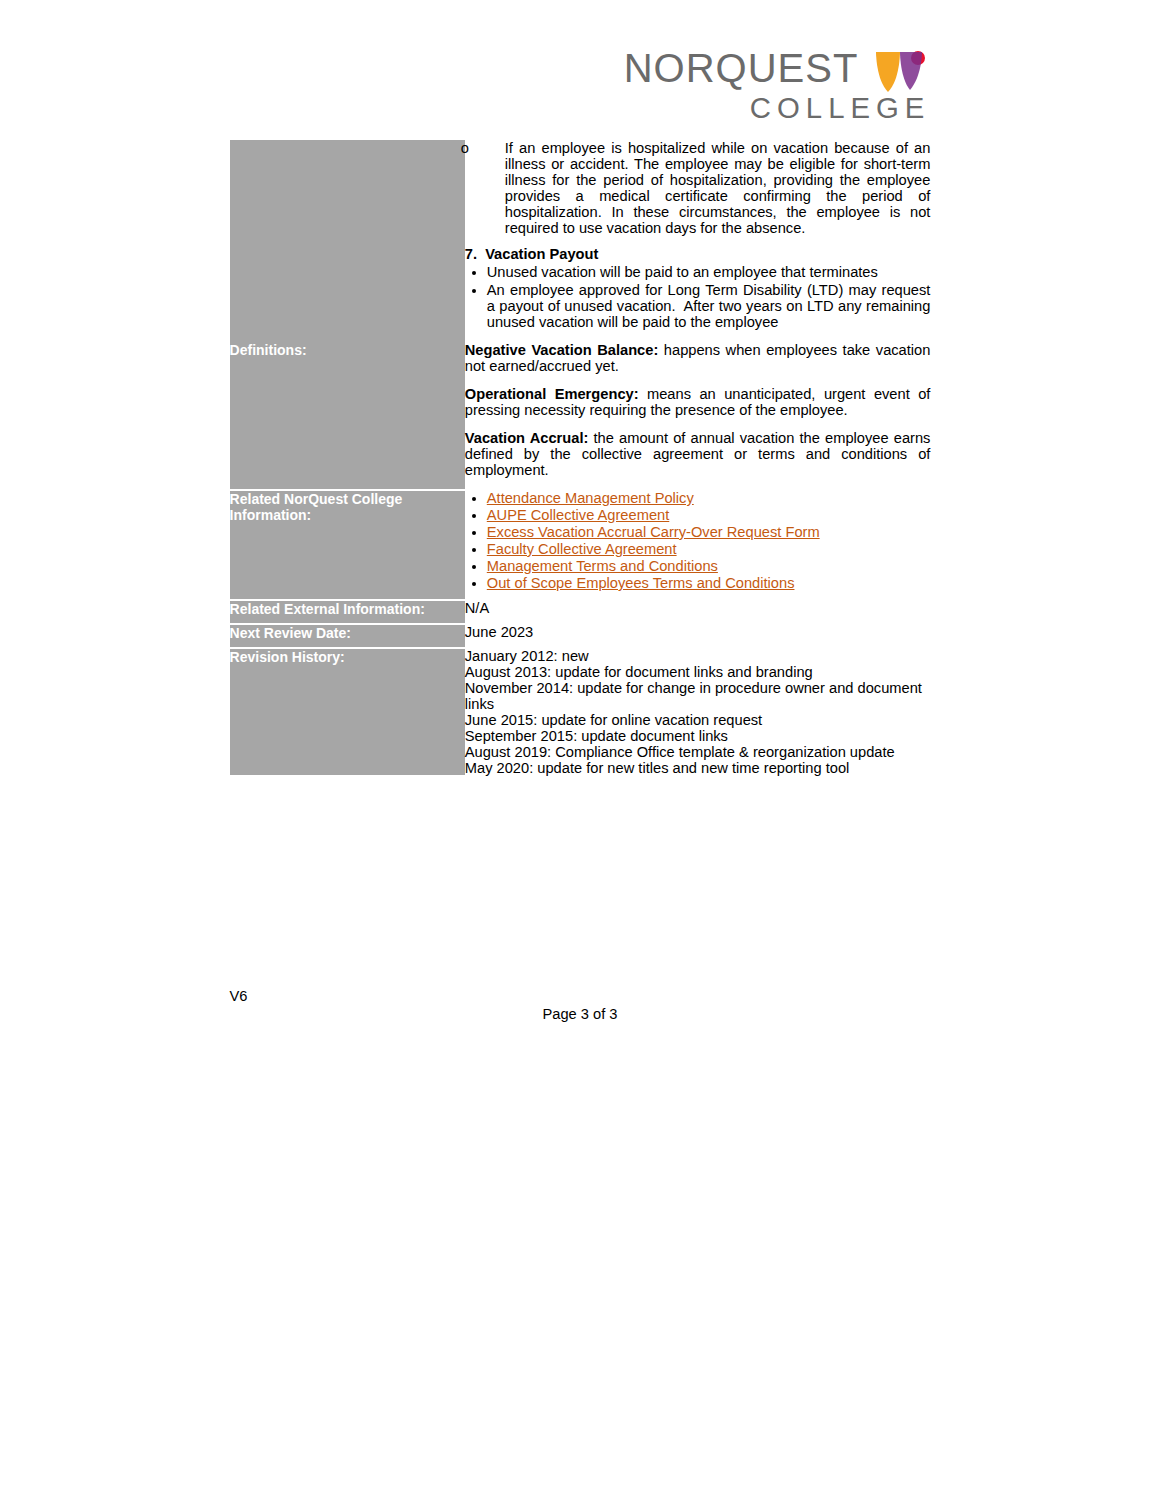NORQUEST COLLEGE
| | o If an employee is hospitalized while on vacation because of an illness or accident. The employee may be eligible for short-term illness for the period of hospitalization, providing the employee provides a medical certificate confirming the period of hospitalization. In these circumstances, the employee is not required to use vacation days for the absence. 7. Vacation Payout Unused vacation will be paid to an employee that terminates An employee approved for Long Term Disability (LTD) may request a payout of unused vacation. After two years on LTD any remaining unused vacation will be paid to the employee |
| Definitions: | Negative Vacation Balance: happens when employees take vacation not earned/accrued yet. Operational Emergency: means an unanticipated, urgent event of pressing necessity requiring the presence of the employee. Vacation Accrual: the amount of annual vacation the employee earns defined by the collective agreement or terms and conditions of employment. |
| Related NorQuest College Information: | Attendance Management Policy AUPE Collective Agreement Excess Vacation Accrual Carry-Over Request Form Faculty Collective Agreement Management Terms and Conditions Out of Scope Employees Terms and Conditions |
| Related External Information: | N/A |
| Next Review Date: | June 2023 |
| Revision History: | January 2012: new August 2013: update for document links and branding November 2014: update for change in procedure owner and document links June 2015: update for online vacation request September 2015: update document links August 2019: Compliance Office template & reorganization update May 2020: update for new titles and new time reporting tool |
V6
Page 3 of 3